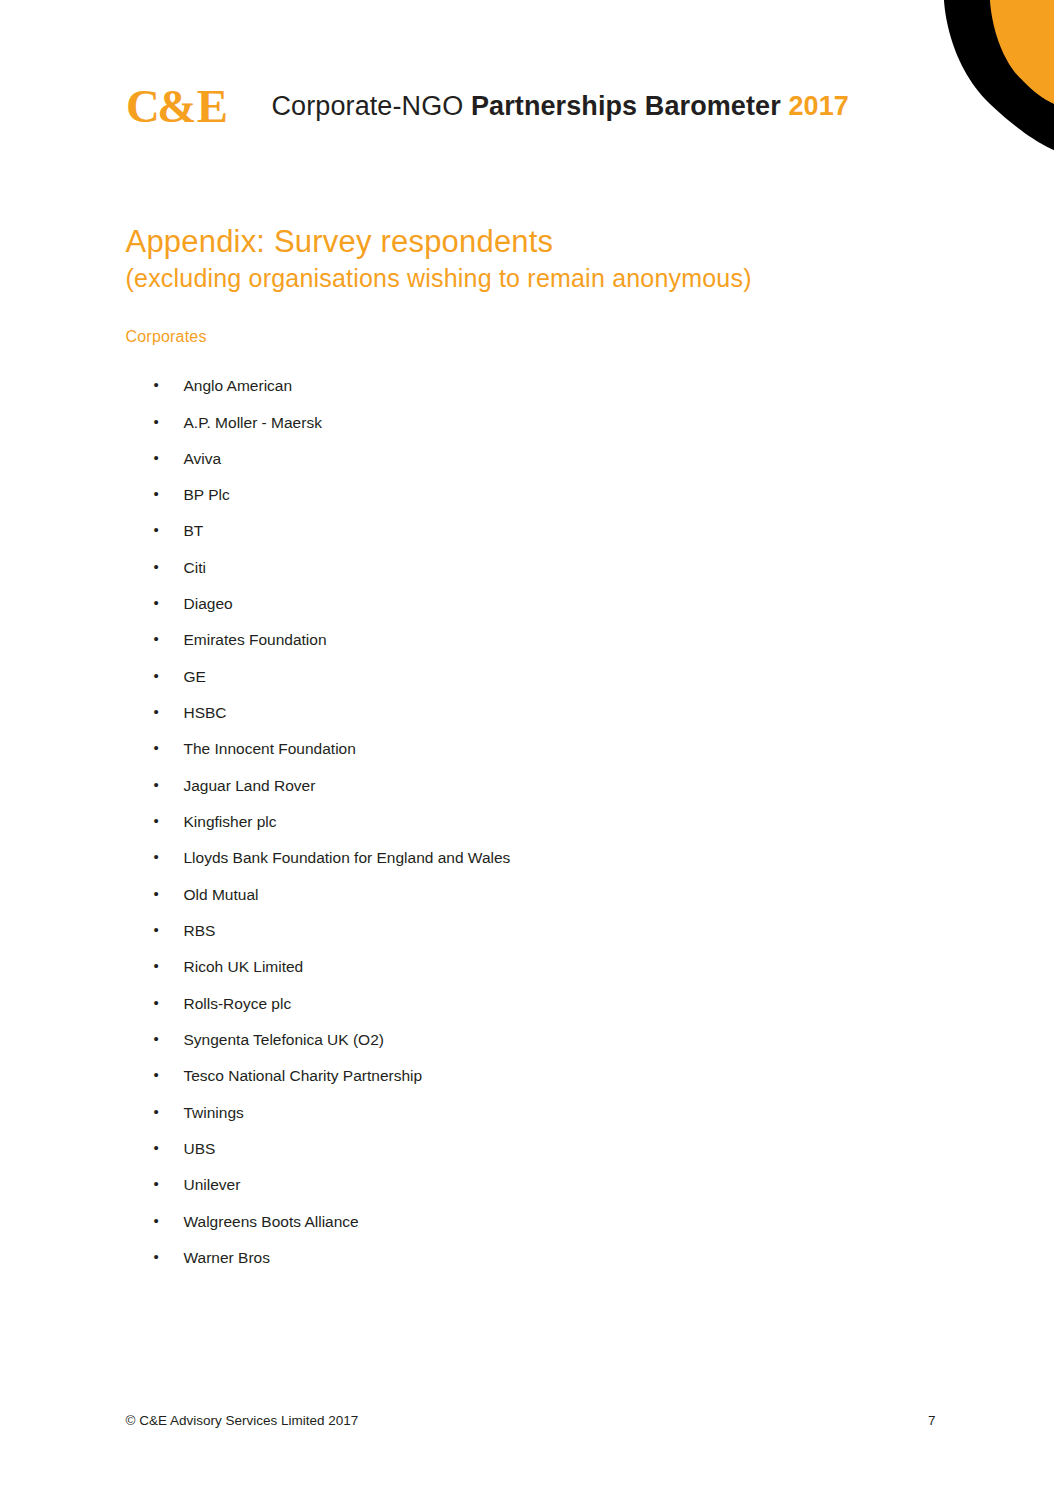C & E
Corporate-NGO Partnerships Barometer 2017
Appendix: Survey respondents (excluding organisations wishing to remain anonymous)
Corporates
Anglo American
A.P. Moller - Maersk
Aviva
BP Plc
BT
Citi
Diageo
Emirates Foundation
GE
HSBC
The Innocent Foundation
Jaguar Land Rover
Kingfisher plc
Lloyds Bank Foundation for England and Wales
Old Mutual
RBS
Ricoh UK Limited
Rolls-Royce plc
Syngenta Telefonica UK (O2)
Tesco National Charity Partnership
Twinings
UBS
Unilever
Walgreens Boots Alliance
Warner Bros
© C&E Advisory Services Limited 2017 7